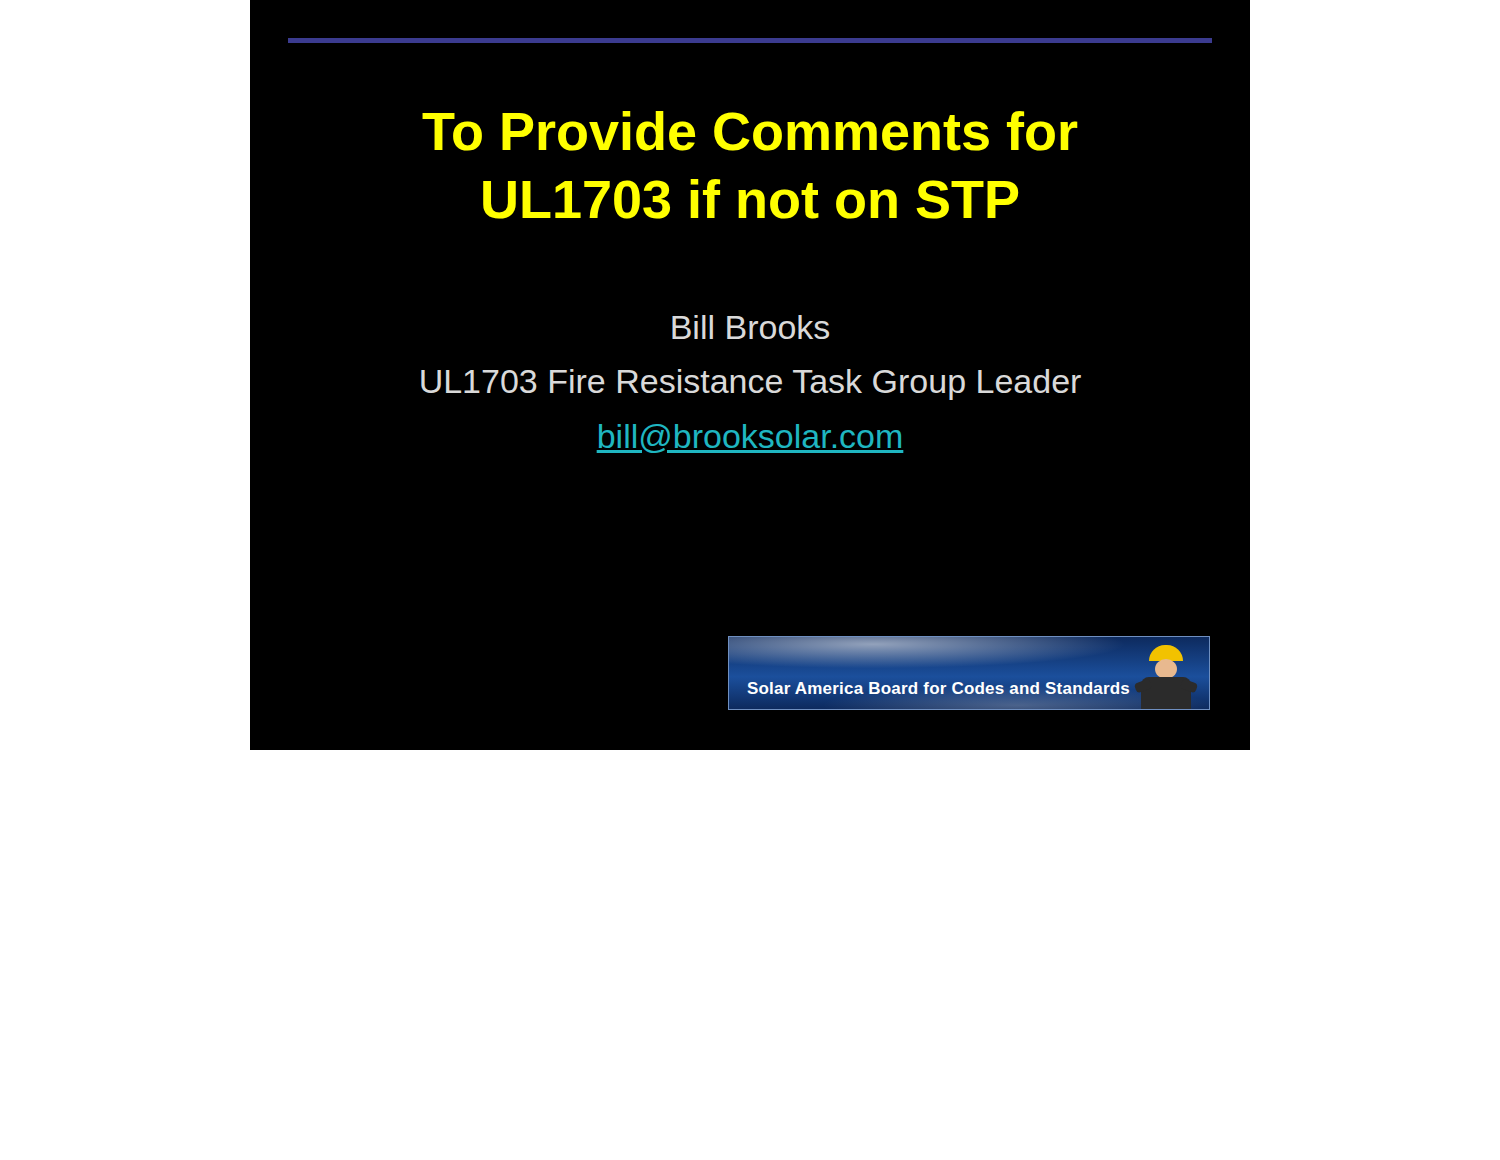To Provide Comments for
UL1703 if not on STP
Bill Brooks
UL1703 Fire Resistance Task Group Leader
bill@brooksolar.com
Solar America Board for Codes and Standards